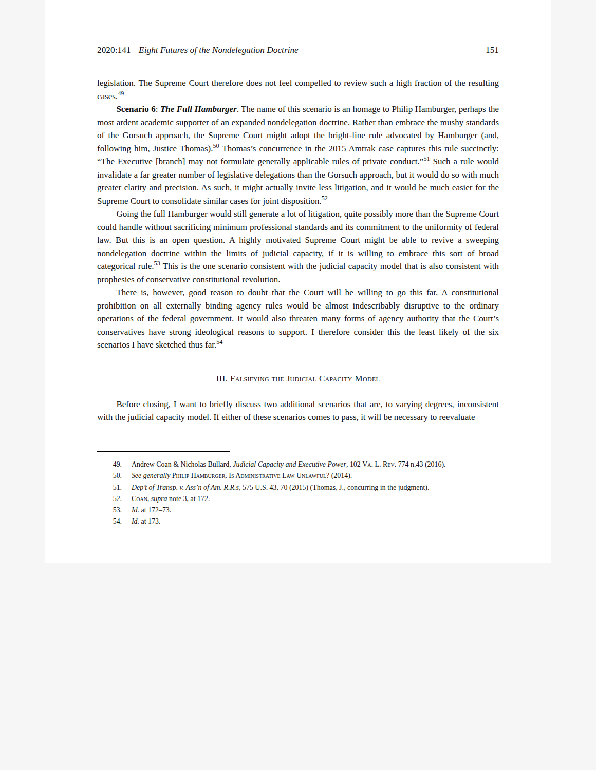2020:141 Eight Futures of the Nondelegation Doctrine
151
legislation. The Supreme Court therefore does not feel compelled to review such a high fraction of the resulting cases.49
Scenario 6: The Full Hamburger. The name of this scenario is an homage to Philip Hamburger, perhaps the most ardent academic supporter of an expanded nondelegation doctrine. Rather than embrace the mushy standards of the Gorsuch approach, the Supreme Court might adopt the bright-line rule advocated by Hamburger (and, following him, Justice Thomas).50 Thomas’s concurrence in the 2015 Amtrak case captures this rule succinctly: “The Executive [branch] may not formulate generally applicable rules of private conduct.”51 Such a rule would invalidate a far greater number of legislative delegations than the Gorsuch approach, but it would do so with much greater clarity and precision. As such, it might actually invite less litigation, and it would be much easier for the Supreme Court to consolidate similar cases for joint disposition.52
Going the full Hamburger would still generate a lot of litigation, quite possibly more than the Supreme Court could handle without sacrificing minimum professional standards and its commitment to the uniformity of federal law. But this is an open question. A highly motivated Supreme Court might be able to revive a sweeping nondelegation doctrine within the limits of judicial capacity, if it is willing to embrace this sort of broad categorical rule.53 This is the one scenario consistent with the judicial capacity model that is also consistent with prophesies of conservative constitutional revolution.
There is, however, good reason to doubt that the Court will be willing to go this far. A constitutional prohibition on all externally binding agency rules would be almost indescribably disruptive to the ordinary operations of the federal government. It would also threaten many forms of agency authority that the Court’s conservatives have strong ideological reasons to support. I therefore consider this the least likely of the six scenarios I have sketched thus far.54
III. Falsifying the Judicial Capacity Model
Before closing, I want to briefly discuss two additional scenarios that are, to varying degrees, inconsistent with the judicial capacity model. If either of these scenarios comes to pass, it will be necessary to reevaluate—
49. Andrew Coan & Nicholas Bullard, Judicial Capacity and Executive Power, 102 Va. L. Rev. 774 n.43 (2016).
50. See generally Philip Hamburger, Is Administrative Law Unlawful? (2014).
51. Dep’t of Transp. v. Ass’n of Am. R.R.s, 575 U.S. 43, 70 (2015) (Thomas, J., concurring in the judgment).
52. Coan, supra note 3, at 172.
53. Id. at 172–73.
54. Id. at 173.